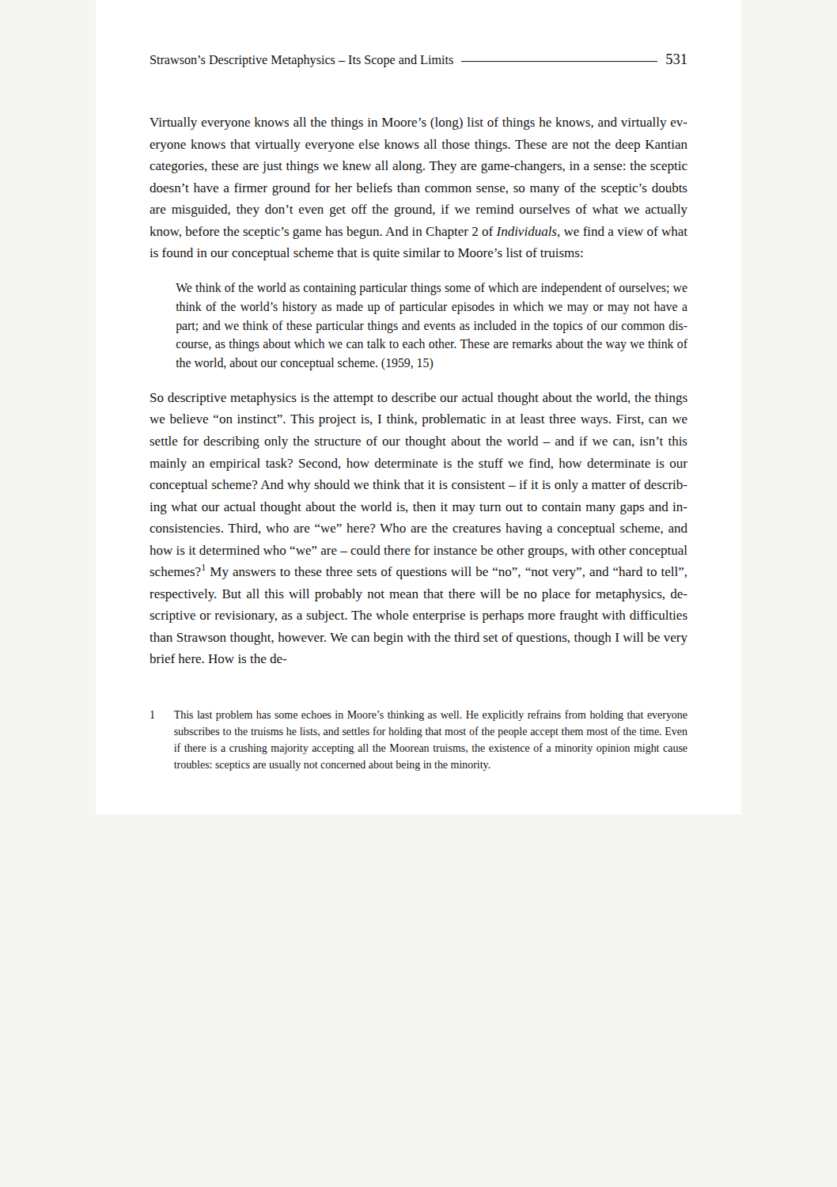Strawson’s Descriptive Metaphysics – Its Scope and Limits 531
Virtually everyone knows all the things in Moore’s (long) list of things he knows, and virtually everyone knows that virtually everyone else knows all those things. These are not the deep Kantian categories, these are just things we knew all along. They are game-changers, in a sense: the sceptic doesn’t have a firmer ground for her beliefs than common sense, so many of the sceptic’s doubts are misguided, they don’t even get off the ground, if we remind ourselves of what we actually know, before the sceptic’s game has begun. And in Chapter 2 of Individuals, we find a view of what is found in our conceptual scheme that is quite similar to Moore’s list of truisms:
We think of the world as containing particular things some of which are independent of ourselves; we think of the world’s history as made up of particular episodes in which we may or may not have a part; and we think of these particular things and events as included in the topics of our common discourse, as things about which we can talk to each other. These are remarks about the way we think of the world, about our conceptual scheme. (1959, 15)
So descriptive metaphysics is the attempt to describe our actual thought about the world, the things we believe “on instinct”. This project is, I think, problematic in at least three ways. First, can we settle for describing only the structure of our thought about the world – and if we can, isn’t this mainly an empirical task? Second, how determinate is the stuff we find, how determinate is our conceptual scheme? And why should we think that it is consistent – if it is only a matter of describing what our actual thought about the world is, then it may turn out to contain many gaps and inconsistencies. Third, who are “we” here? Who are the creatures having a conceptual scheme, and how is it determined who “we” are – could there for instance be other groups, with other conceptual schemes?1 My answers to these three sets of questions will be “no”, “not very”, and “hard to tell”, respectively. But all this will probably not mean that there will be no place for metaphysics, descriptive or revisionary, as a subject. The whole enterprise is perhaps more fraught with difficulties than Strawson thought, however. We can begin with the third set of questions, though I will be very brief here. How is the de-
1 This last problem has some echoes in Moore’s thinking as well. He explicitly refrains from holding that everyone subscribes to the truisms he lists, and settles for holding that most of the people accept them most of the time. Even if there is a crushing majority accepting all the Moorean truisms, the existence of a minority opinion might cause troubles: sceptics are usually not concerned about being in the minority.